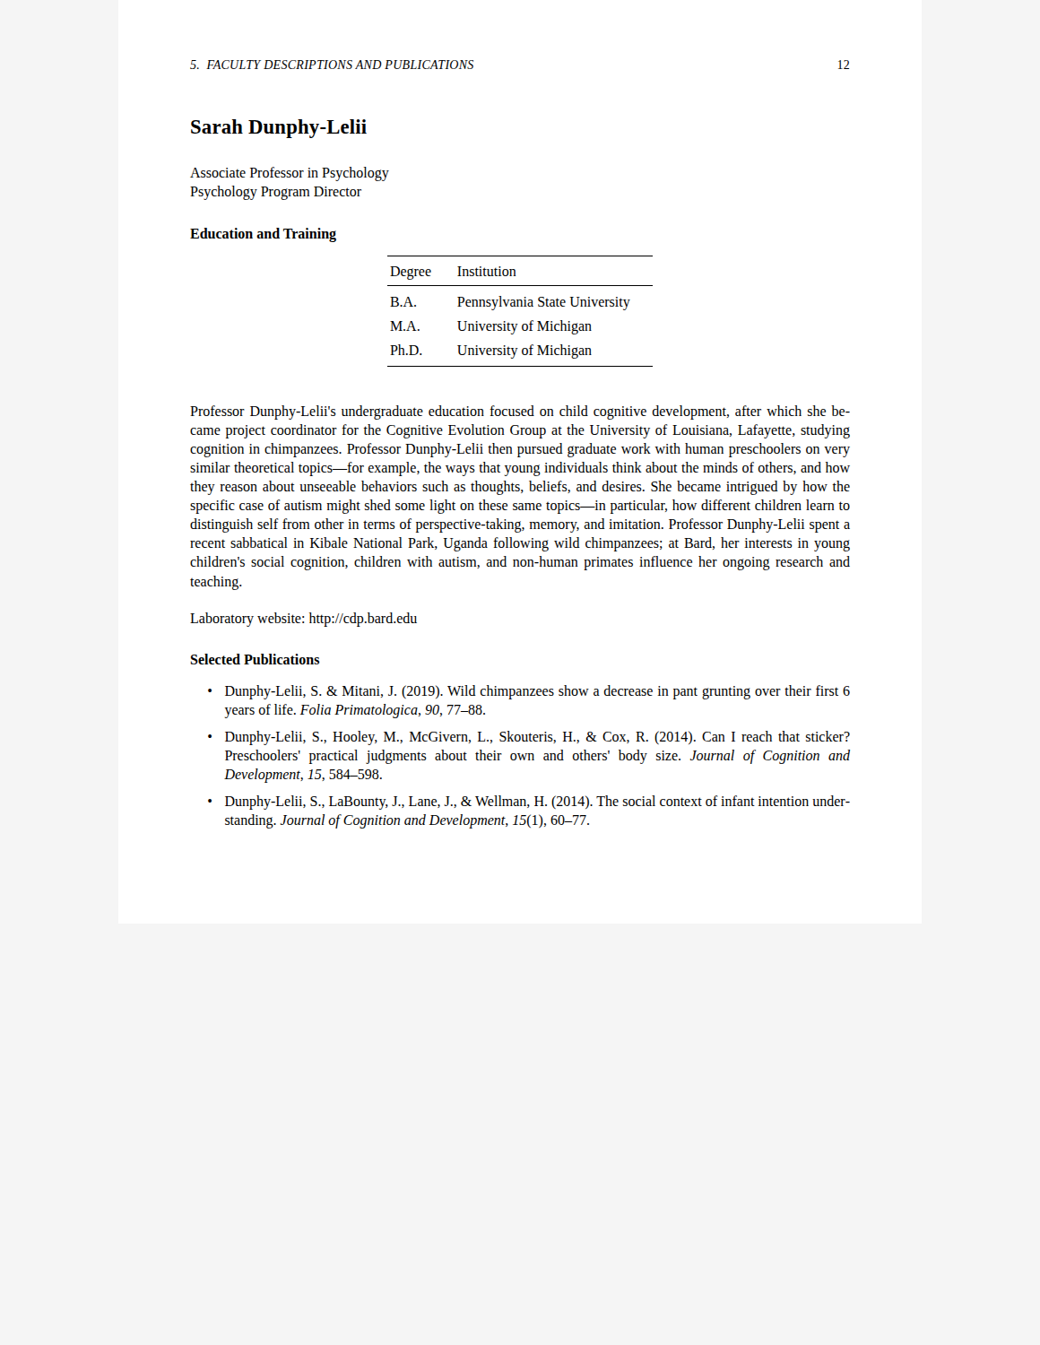5. Faculty Descriptions and Publications 12
Sarah Dunphy-Lelii
Associate Professor in Psychology
Psychology Program Director
Education and Training
| Degree | Institution |
| --- | --- |
| B.A. | Pennsylvania State University |
| M.A. | University of Michigan |
| Ph.D. | University of Michigan |
Professor Dunphy-Lelii's undergraduate education focused on child cognitive development, after which she became project coordinator for the Cognitive Evolution Group at the University of Louisiana, Lafayette, studying cognition in chimpanzees. Professor Dunphy-Lelii then pursued graduate work with human preschoolers on very similar theoretical topics—for example, the ways that young individuals think about the minds of others, and how they reason about unseeable behaviors such as thoughts, beliefs, and desires. She became intrigued by how the specific case of autism might shed some light on these same topics—in particular, how different children learn to distinguish self from other in terms of perspective-taking, memory, and imitation. Professor Dunphy-Lelii spent a recent sabbatical in Kibale National Park, Uganda following wild chimpanzees; at Bard, her interests in young children's social cognition, children with autism, and non-human primates influence her ongoing research and teaching.
Laboratory website: http://cdp.bard.edu
Selected Publications
Dunphy-Lelii, S. & Mitani, J. (2019). Wild chimpanzees show a decrease in pant grunting over their first 6 years of life. Folia Primatologica, 90, 77–88.
Dunphy-Lelii, S., Hooley, M., McGivern, L., Skouteris, H., & Cox, R. (2014). Can I reach that sticker? Preschoolers' practical judgments about their own and others' body size. Journal of Cognition and Development, 15, 584–598.
Dunphy-Lelii, S., LaBounty, J., Lane, J., & Wellman, H. (2014). The social context of infant intention understanding. Journal of Cognition and Development, 15(1), 60–77.